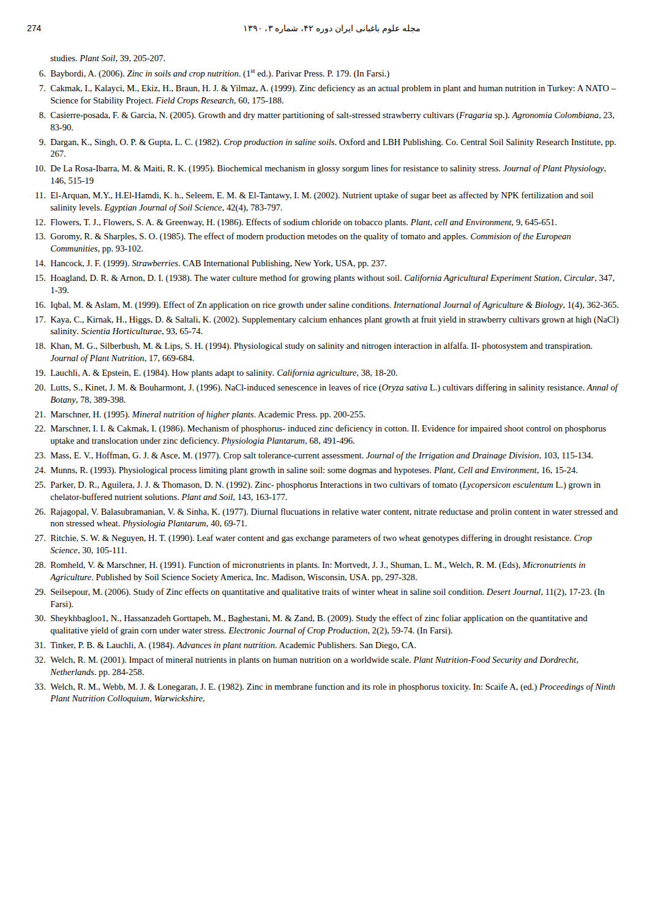274 مجله علوم باغبانی ایران دوره ۴۲، شماره ۳، ۱۳۹۰
studies. Plant Soil, 39, 205-207.
Baybordi, A. (2006). Zinc in soils and crop nutrition. (1st ed.). Parivar Press. P. 179. (In Farsi.)
Cakmak, I., Kalayci, M., Ekiz, H., Braun, H. J. & Yilmaz, A. (1999). Zinc deficiency as an actual problem in plant and human nutrition in Turkey: A NATO – Science for Stability Project. Field Crops Research, 60, 175-188.
Casierre-posada, F. & Garcia, N. (2005). Growth and dry matter partitioning of salt-stressed strawberry cultivars (Fragaria sp.). Agronomia Colombiana, 23, 83-90.
Dargan, K., Singh, O. P. & Gupta, L. C. (1982). Crop production in saline soils. Oxford and LBH Publishing. Co. Central Soil Salinity Research Institute, pp. 267.
De La Rosa-Ibarra, M. & Maiti, R. K. (1995). Biochemical mechanism in glossy sorgum lines for resistance to salinity stress. Journal of Plant Physiology, 146, 515-19
El-Arquan, M.Y., H.El-Hamdi, K. h., Seleem, E. M. & El-Tantawy, I. M. (2002). Nutrient uptake of sugar beet as affected by NPK fertilization and soil salinity levels. Egyptian Journal of Soil Science, 42(4), 783-797.
Flowers, T. J., Flowers, S. A. & Greenway, H. (1986). Effects of sodium chloride on tobacco plants. Plant, cell and Environment, 9, 645-651.
Goromy, R. & Sharples, S. O. (1985). The effect of modern production metodes on the quality of tomato and apples. Commision of the European Communities, pp. 93-102.
Hancock, J. F. (1999). Strawberries. CAB International Publishing, New York, USA, pp. 237.
Hoagland, D. R. & Arnon, D. I. (1938). The water culture method for growing plants without soil. California Agricultural Experiment Station, Circular, 347, 1-39.
Iqbal, M. & Aslam, M. (1999). Effect of Zn application on rice growth under saline conditions. International Journal of Agriculture & Biology, 1(4), 362-365.
Kaya, C., Kirnak, H., Higgs, D. & Saltali, K. (2002). Supplementary calcium enhances plant growth at fruit yield in strawberry cultivars grown at high (NaCl) salinity. Scientia Horticulturae, 93, 65-74.
Khan, M. G., Silberbush, M. & Lips, S. H. (1994). Physiological study on salinity and nitrogen interaction in alfalfa. II- photosystem and transpiration. Journal of Plant Nutrition, 17, 669-684.
Lauchli, A. & Epstein, E. (1984). How plants adapt to salinity. California agriculture, 38, 18-20.
Lutts, S., Kinet, J. M. & Bouharmont, J. (1996). NaCl-induced senescence in leaves of rice (Oryza sativa L.) cultivars differing in salinity resistance. Annal of Botany, 78, 389-398.
Marschner, H. (1995). Mineral nutrition of higher plants. Academic Press. pp. 200-255.
Marschner, I. I. & Cakmak, I. (1986). Mechanism of phosphorus- induced zinc deficiency in cotton. II. Evidence for impaired shoot control on phosphorus uptake and translocation under zinc deficiency. Physiologia Plantarum, 68, 491-496.
Mass, E. V., Hoffman, G. J. & Asce, M. (1977). Crop salt tolerance-current assessment. Journal of the Irrigation and Drainage Division, 103, 115-134.
Munns, R. (1993). Physiological process limiting plant growth in saline soil: some dogmas and hypoteses. Plant, Cell and Environment, 16, 15-24.
Parker, D. R., Aguilera, J. J. & Thomason, D. N. (1992). Zinc- phosphorus Interactions in two cultivars of tomato (Lycopersicon esculentum L.) grown in chelator-buffered nutrient solutions. Plant and Soil, 143, 163-177.
Rajagopal, V. Balasubramanian, V. & Sinha, K. (1977). Diurnal flucuations in relative water content, nitrate reductase and prolin content in water stressed and non stressed wheat. Physiologia Plantarum, 40, 69-71.
Ritchie, S. W. & Neguyen, H. T. (1990). Leaf water content and gas exchange parameters of two wheat genotypes differing in drought resistance. Crop Science, 30, 105-111.
Romheld, V. & Marschner, H. (1991). Function of micronutrients in plants. In: Mortvedt, J. J., Shuman, L. M., Welch, R. M. (Eds), Micronutrients in Agriculture. Published by Soil Science Society America, Inc. Madison, Wisconsin, USA. pp, 297-328.
Seilsepour, M. (2006). Study of Zinc effects on quantitative and qualitative traits of winter wheat in saline soil condition. Desert Journal, 11(2), 17-23. (In Farsi).
Sheykhbagloo1, N., Hassanzadeh Gorttapeh, M., Baghestani, M. & Zand, B. (2009). Study the effect of zinc foliar application on the quantitative and qualitative yield of grain corn under water stress. Electronic Journal of Crop Production, 2(2), 59-74. (In Farsi).
Tinker, P. B. & Lauchli, A. (1984). Advances in plant nutrition. Academic Publishers. San Diego, CA.
Welch, R. M. (2001). Impact of mineral nutrients in plants on human nutrition on a worldwide scale. Plant Nutrition-Food Security and Dordrecht, Netherlands. pp. 284-258.
Welch, R. M., Webb, M. J. & Lonegaran, J. E. (1982). Zinc in membrane function and its role in phosphorus toxicity. In: Scaife A, (ed.) Proceedings of Ninth Plant Nutrition Colloquium, Warwickshire,